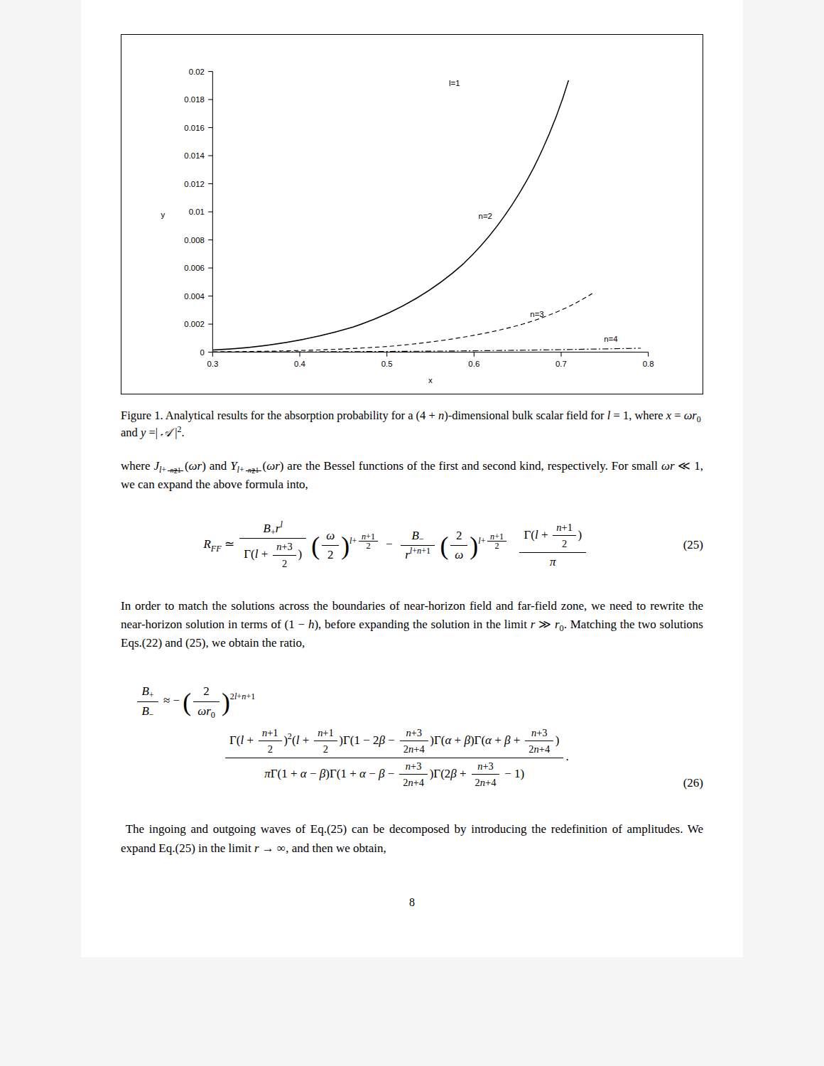0 0.002 0.004 0.006 0.008 0.01 0.012 0.014 0.016 0.018 0.02 y 0.3 0.4 0.5 0.6 0.7 0.8 x l=1 n=2 n=3 n=4
Figure 1. Analytical results for the absorption probability for a (4 + n)-dimensional bulk scalar field for l = 1, where x = ωr0 and y =| 𝒜 |2.
where Jl+n+12(ωr) and Yl+n+12(ωr) are the Bessel functions of the first and second kind, respectively. For small ωr ≪ 1, we can expand the above formula into,
RFF ≃ B+rl Γ(l + n+32) (ω 2) l+n+12 − B−rl+n+1 (2 ω) l+n+12 Γ(l + n+12) π
(25)
In order to match the solutions across the boundaries of near-horizon field and far-field zone, we need to rewrite the near-horizon solution in terms of (1 − h), before expanding the solution in the limit r ≫ r0. Matching the two solutions Eqs.(22) and (25), we obtain the ratio,
B+B− ≈ − (2 ωr0)2l+n+1
Γ(l + n+12)2(l + n+12)Γ(1 − 2β − n+32n+4)Γ(α + β)Γ(α + β + n+32n+4) π Γ(1 + α − β)Γ(1 + α − β − n+32n+4)Γ(2β + n+32n+4 − 1) .
(26)
The ingoing and outgoing waves of Eq.(25) can be decomposed by introducing the redefinition of amplitudes. We expand Eq.(25) in the limit r → ∞, and then we obtain,
8